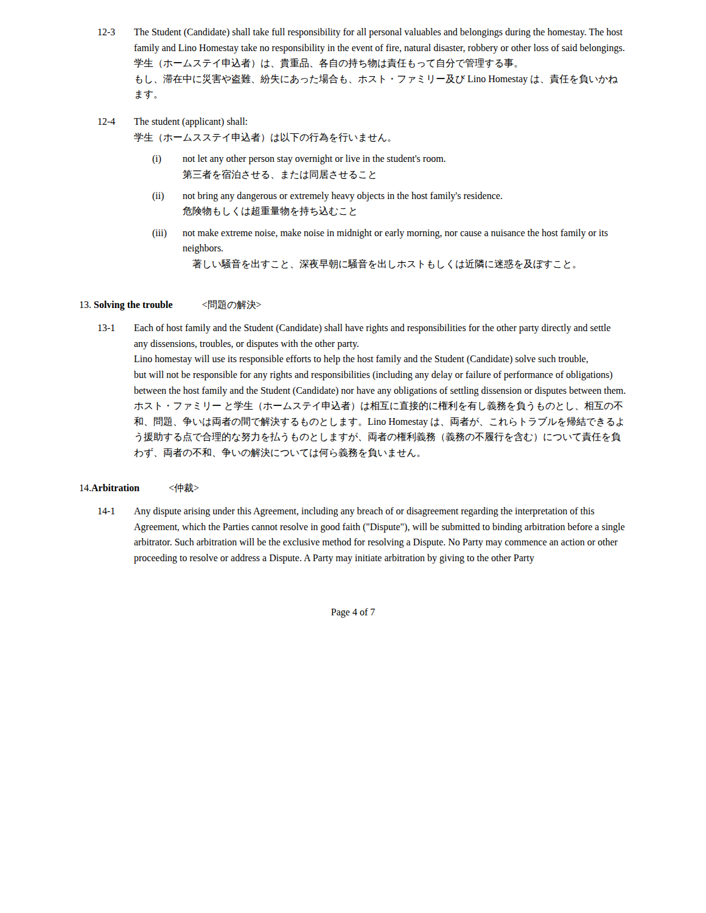12-3
The Student (Candidate) shall take full responsibility for all personal valuables and belongings during the homestay. The host family and Lino Homestay take no responsibility in the event of fire, natural disaster, robbery or other loss of said belongings. 学生（ホームステイ申込者）は、貴重品、各自の持ち物は責任もって自分で管理する事。 もし、滞在中に災害や盗難、紛失にあった場合も、ホスト・ファミリー及び Lino Homestay は、責任を負いかねます。
12-4
The student (applicant) shall: 学生（ホームスステイ申込者）は以下の行為を行いません。
(i)
not let any other person stay overnight or live in the student's room. 第三者を宿泊させる、または同居させること
(ii)
not bring any dangerous or extremely heavy objects in the host family's residence. 危険物もしくは超重量物を持ち込むこと
(iii)
not make extreme noise, make noise in midnight or early morning, nor cause a nuisance the host family or its neighbors. 著しい騒音を出すこと、深夜早朝に騒音を出しホストもしくは近隣に迷惑を及ぼすこと。
13. Solving the trouble<問題の解決>
13-1
Each of host family and the Student (Candidate) shall have rights and responsibilities for the other party directly and settle any dissensions, troubles, or disputes with the other party.
Lino homestay will use its responsible efforts to help the host family and the Student (Candidate) solve such trouble,
but will not be responsible for any rights and responsibilities (including any delay or failure of performance of obligations) between the host family and the Student (Candidate) nor have any obligations of settling dissension or disputes between them. ホスト・ファミリー と学生（ホームステイ申込者）は相互に直接的に権利を有し義務を負うものとし、相互の不和、問題、争いは両者の間で解決するものとします。Lino Homestay は、両者が、これらトラブルを帰結できるよう援助する点で合理的な努力を払うものとしますが、両者の権利義務（義務の不履行を含む）について責任を負わず、両者の不和、争いの解決については何ら義務を負いません。
14. Arbitration<仲裁>
14-1
Any dispute arising under this Agreement, including any breach of or disagreement regarding the interpretation of this Agreement, which the Parties cannot resolve in good faith ("Dispute"), will be submitted to binding arbitration before a single arbitrator. Such arbitration will be the exclusive method for resolving a Dispute. No Party may commence an action or other proceeding to resolve or address a Dispute. A Party may initiate arbitration by giving to the other Party
Page 4 of 7